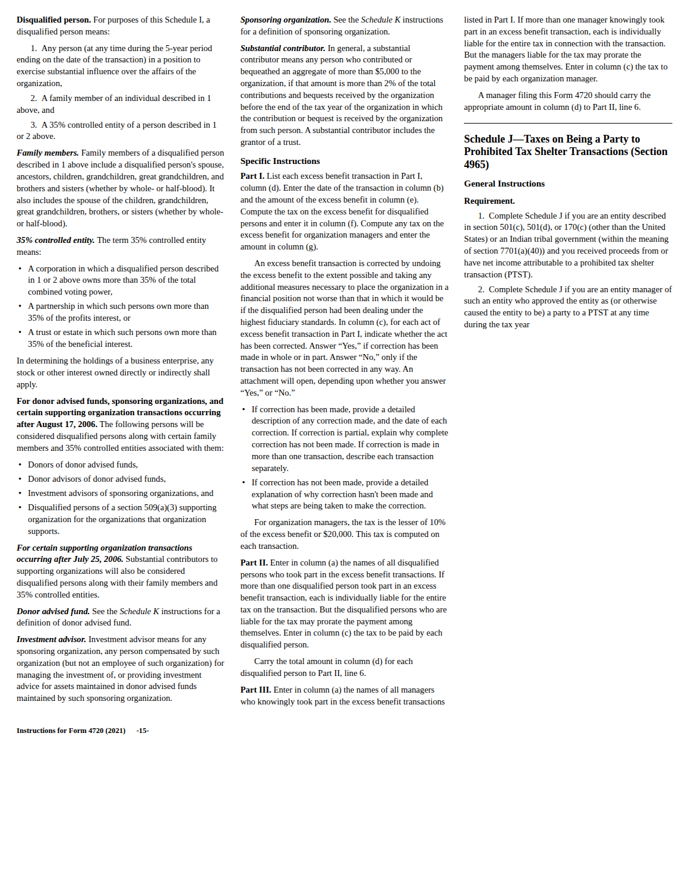Disqualified person. For purposes of this Schedule I, a disqualified person means:
Any person (at any time during the 5-year period ending on the date of the transaction) in a position to exercise substantial influence over the affairs of the organization,
A family member of an individual described in 1 above, and
A 35% controlled entity of a person described in 1 or 2 above.
Family members. Family members of a disqualified person described in 1 above include a disqualified person's spouse, ancestors, children, grandchildren, great grandchildren, and brothers and sisters (whether by whole- or half-blood). It also includes the spouse of the children, grandchildren, great grandchildren, brothers, or sisters (whether by whole- or half-blood).
35% controlled entity. The term 35% controlled entity means:
A corporation in which a disqualified person described in 1 or 2 above owns more than 35% of the total combined voting power,
A partnership in which such persons own more than 35% of the profits interest, or
A trust or estate in which such persons own more than 35% of the beneficial interest.
In determining the holdings of a business enterprise, any stock or other interest owned directly or indirectly shall apply.
For donor advised funds, sponsoring organizations, and certain supporting organization transactions occurring after August 17, 2006. The following persons will be considered disqualified persons along with certain family members and 35% controlled entities associated with them:
Donors of donor advised funds,
Donor advisors of donor advised funds,
Investment advisors of sponsoring organizations, and
Disqualified persons of a section 509(a)(3) supporting organization for the organizations that organization supports.
For certain supporting organization transactions occurring after July 25, 2006. Substantial contributors to supporting organizations will also be considered disqualified persons along with their family members and 35% controlled entities.
Donor advised fund. See the Schedule K instructions for a definition of donor advised fund.
Investment advisor. Investment advisor means for any sponsoring organization, any person compensated by such organization (but not an employee of such organization) for managing the investment of, or providing investment advice for assets maintained in donor advised funds maintained by such sponsoring organization.
Sponsoring organization. See the Schedule K instructions for a definition of sponsoring organization.
Substantial contributor. In general, a substantial contributor means any person who contributed or bequeathed an aggregate of more than $5,000 to the organization, if that amount is more than 2% of the total contributions and bequests received by the organization before the end of the tax year of the organization in which the contribution or bequest is received by the organization from such person. A substantial contributor includes the grantor of a trust.
Specific Instructions
Part I. List each excess benefit transaction in Part I, column (d). Enter the date of the transaction in column (b) and the amount of the excess benefit in column (e). Compute the tax on the excess benefit for disqualified persons and enter it in column (f). Compute any tax on the excess benefit for organization managers and enter the amount in column (g).
An excess benefit transaction is corrected by undoing the excess benefit to the extent possible and taking any additional measures necessary to place the organization in a financial position not worse than that in which it would be if the disqualified person had been dealing under the highest fiduciary standards. In column (c), for each act of excess benefit transaction in Part I, indicate whether the act has been corrected. Answer “Yes,” if correction has been made in whole or in part. Answer “No,” only if the transaction has not been corrected in any way. An attachment will open, depending upon whether you answer “Yes,” or “No.”
If correction has been made, provide a detailed description of any correction made, and the date of each correction. If correction is partial, explain why complete correction has not been made. If correction is made in more than one transaction, describe each transaction separately.
If correction has not been made, provide a detailed explanation of why correction hasn't been made and what steps are being taken to make the correction.
For organization managers, the tax is the lesser of 10% of the excess benefit or $20,000. This tax is computed on each transaction.
Part II. Enter in column (a) the names of all disqualified persons who took part in the excess benefit transactions. If more than one disqualified person took part in an excess benefit transaction, each is individually liable for the entire tax on the transaction. But the disqualified persons who are liable for the tax may prorate the payment among themselves. Enter in column (c) the tax to be paid by each disqualified person.
Carry the total amount in column (d) for each disqualified person to Part II, line 6.
Part III. Enter in column (a) the names of all managers who knowingly took part in the excess benefit transactions listed in Part I. If more than one manager knowingly took part in an excess benefit transaction, each is individually liable for the entire tax in connection with the transaction. But the managers liable for the tax may prorate the payment among themselves. Enter in column (c) the tax to be paid by each organization manager.
A manager filing this Form 4720 should carry the appropriate amount in column (d) to Part II, line 6.
Schedule J—Taxes on Being a Party to Prohibited Tax Shelter Transactions (Section 4965)
General Instructions
Requirement.
Complete Schedule J if you are an entity described in section 501(c), 501(d), or 170(c) (other than the United States) or an Indian tribal government (within the meaning of section 7701(a)(40)) and you received proceeds from or have net income attributable to a prohibited tax shelter transaction (PTST).
Complete Schedule J if you are an entity manager of such an entity who approved the entity as (or otherwise caused the entity to be) a party to a PTST at any time during the tax year
Instructions for Form 4720 (2021) -15-